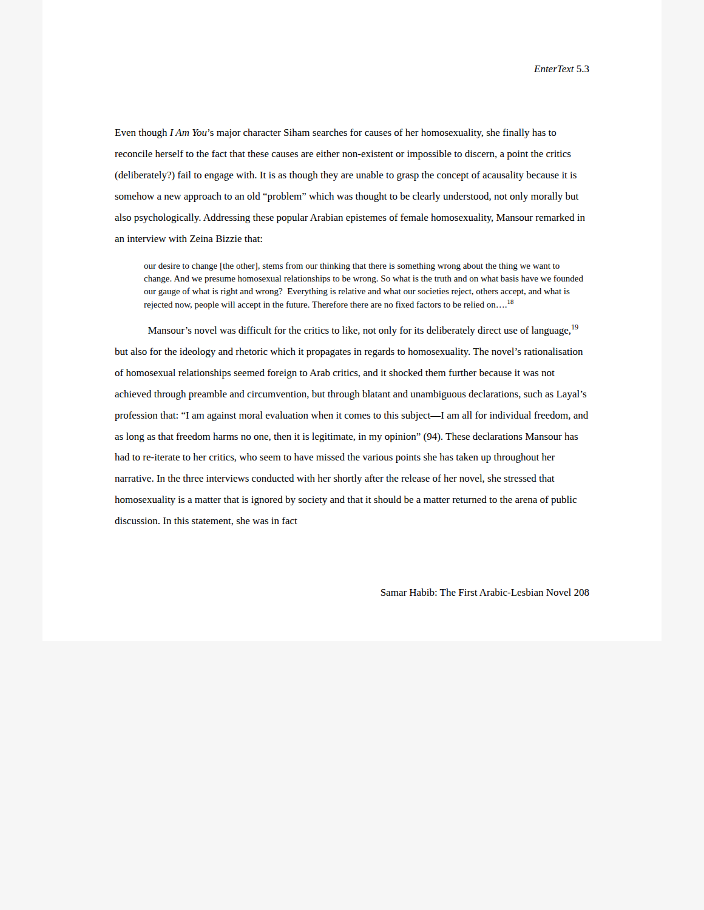EnterText 5.3
Even though I Am You’s major character Siham searches for causes of her homosexuality, she finally has to reconcile herself to the fact that these causes are either non-existent or impossible to discern, a point the critics (deliberately?) fail to engage with. It is as though they are unable to grasp the concept of acausality because it is somehow a new approach to an old “problem” which was thought to be clearly understood, not only morally but also psychologically. Addressing these popular Arabian epistemes of female homosexuality, Mansour remarked in an interview with Zeina Bizzie that:
our desire to change [the other], stems from our thinking that there is something wrong about the thing we want to change. And we presume homosexual relationships to be wrong. So what is the truth and on what basis have we founded our gauge of what is right and wrong? Everything is relative and what our societies reject, others accept, and what is rejected now, people will accept in the future. Therefore there are no fixed factors to be relied on….18
Mansour’s novel was difficult for the critics to like, not only for its deliberately direct use of language,19 but also for the ideology and rhetoric which it propagates in regards to homosexuality. The novel’s rationalisation of homosexual relationships seemed foreign to Arab critics, and it shocked them further because it was not achieved through preamble and circumvention, but through blatant and unambiguous declarations, such as Layal’s profession that: “I am against moral evaluation when it comes to this subject—I am all for individual freedom, and as long as that freedom harms no one, then it is legitimate, in my opinion” (94). These declarations Mansour has had to re-iterate to her critics, who seem to have missed the various points she has taken up throughout her narrative. In the three interviews conducted with her shortly after the release of her novel, she stressed that homosexuality is a matter that is ignored by society and that it should be a matter returned to the arena of public discussion. In this statement, she was in fact
Samar Habib: The First Arabic-Lesbian Novel 208